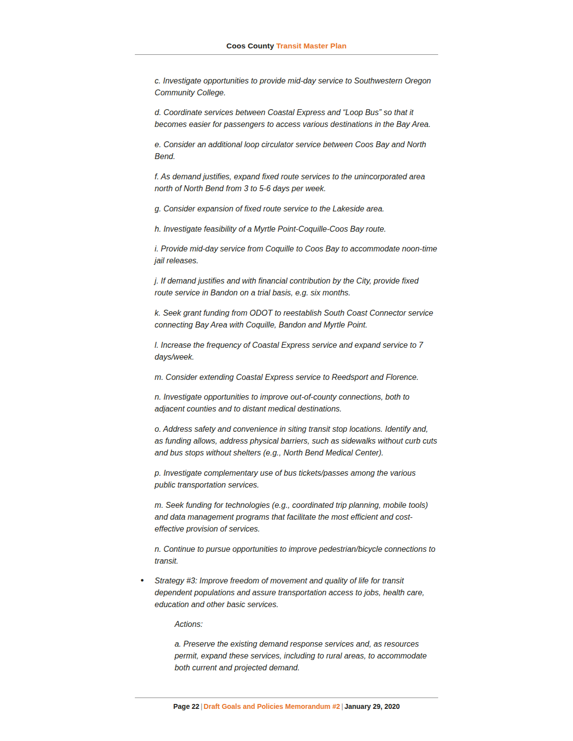Coos County Transit Master Plan
c. Investigate opportunities to provide mid-day service to Southwestern Oregon Community College.
d. Coordinate services between Coastal Express and “Loop Bus” so that it becomes easier for passengers to access various destinations in the Bay Area.
e. Consider an additional loop circulator service between Coos Bay and North Bend.
f. As demand justifies, expand fixed route services to the unincorporated area north of North Bend from 3 to 5-6 days per week.
g. Consider expansion of fixed route service to the Lakeside area.
h. Investigate feasibility of a Myrtle Point-Coquille-Coos Bay route.
i. Provide mid-day service from Coquille to Coos Bay to accommodate noon-time jail releases.
j. If demand justifies and with financial contribution by the City, provide fixed route service in Bandon on a trial basis, e.g. six months.
k. Seek grant funding from ODOT to reestablish South Coast Connector service connecting Bay Area with Coquille, Bandon and Myrtle Point.
l. Increase the frequency of Coastal Express service and expand service to 7 days/week.
m. Consider extending Coastal Express service to Reedsport and Florence.
n. Investigate opportunities to improve out-of-county connections, both to adjacent counties and to distant medical destinations.
o. Address safety and convenience in siting transit stop locations. Identify and, as funding allows, address physical barriers, such as sidewalks without curb cuts and bus stops without shelters (e.g., North Bend Medical Center).
p. Investigate complementary use of bus tickets/passes among the various public transportation services.
m. Seek funding for technologies (e.g., coordinated trip planning, mobile tools) and data management programs that facilitate the most efficient and cost-effective provision of services.
n. Continue to pursue opportunities to improve pedestrian/bicycle connections to transit.
Strategy #3: Improve freedom of movement and quality of life for transit dependent populations and assure transportation access to jobs, health care, education and other basic services.
Actions:
a. Preserve the existing demand response services and, as resources permit, expand these services, including to rural areas, to accommodate both current and projected demand.
Page 22|Draft Goals and Policies Memorandum #2|January 29, 2020